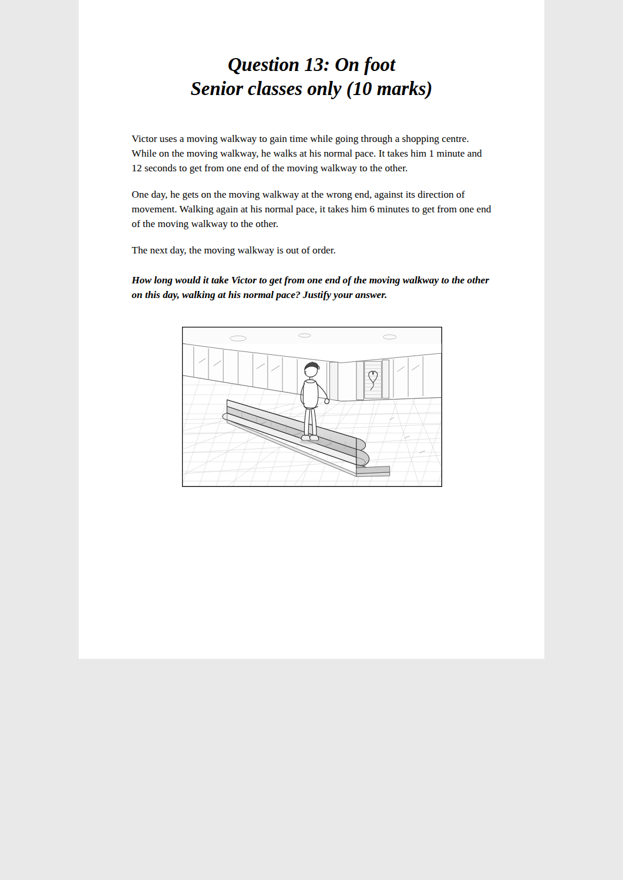Question 13: On foot
Senior classes only (10 marks)
Victor uses a moving walkway to gain time while going through a shopping centre. While on the moving walkway, he walks at his normal pace. It takes him 1 minute and 12 seconds to get from one end of the moving walkway to the other.
One day, he gets on the moving walkway at the wrong end, against its direction of movement. Walking again at his normal pace, it takes him 6 minutes to get from one end of the moving walkway to the other.
The next day, the moving walkway is out of order.
How long would it take Victor to get from one end of the moving walkway to the other on this day, walking at his normal pace? Justify your answer.